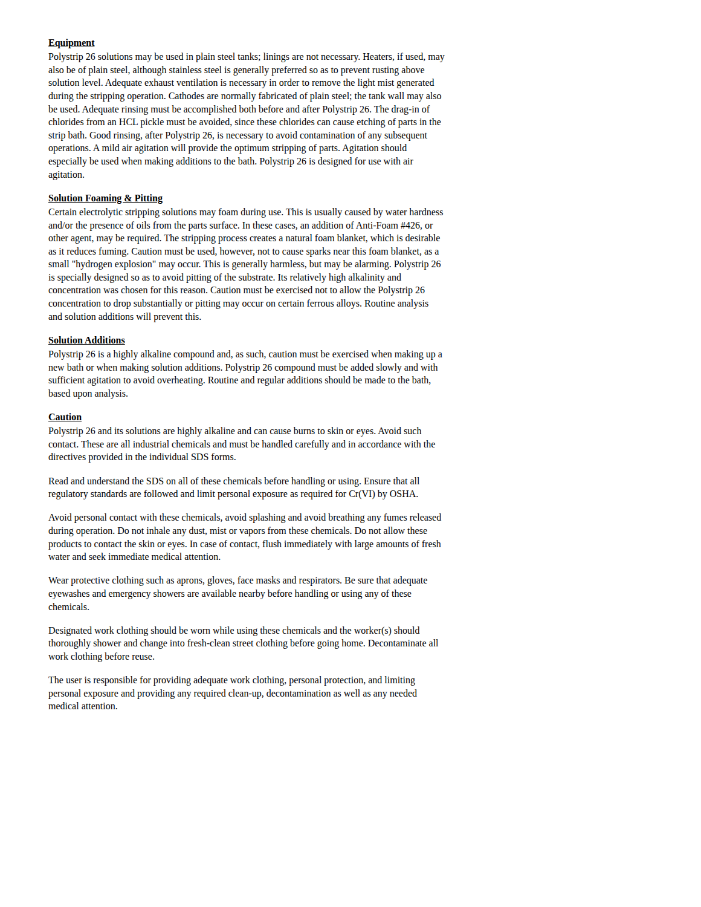Equipment
Polystrip 26 solutions may be used in plain steel tanks; linings are not necessary. Heaters, if used, may also be of plain steel, although stainless steel is generally preferred so as to prevent rusting above solution level. Adequate exhaust ventilation is necessary in order to remove the light mist generated during the stripping operation. Cathodes are normally fabricated of plain steel; the tank wall may also be used. Adequate rinsing must be accomplished both before and after Polystrip 26. The drag-in of chlorides from an HCL pickle must be avoided, since these chlorides can cause etching of parts in the strip bath. Good rinsing, after Polystrip 26, is necessary to avoid contamination of any subsequent operations. A mild air agitation will provide the optimum stripping of parts. Agitation should especially be used when making additions to the bath. Polystrip 26 is designed for use with air agitation.
Solution Foaming & Pitting
Certain electrolytic stripping solutions may foam during use. This is usually caused by water hardness and/or the presence of oils from the parts surface. In these cases, an addition of Anti-Foam #426, or other agent, may be required. The stripping process creates a natural foam blanket, which is desirable as it reduces fuming. Caution must be used, however, not to cause sparks near this foam blanket, as a small "hydrogen explosion" may occur. This is generally harmless, but may be alarming. Polystrip 26 is specially designed so as to avoid pitting of the substrate. Its relatively high alkalinity and concentration was chosen for this reason. Caution must be exercised not to allow the Polystrip 26 concentration to drop substantially or pitting may occur on certain ferrous alloys. Routine analysis and solution additions will prevent this.
Solution Additions
Polystrip 26 is a highly alkaline compound and, as such, caution must be exercised when making up a new bath or when making solution additions. Polystrip 26 compound must be added slowly and with sufficient agitation to avoid overheating. Routine and regular additions should be made to the bath, based upon analysis.
Caution
Polystrip 26 and its solutions are highly alkaline and can cause burns to skin or eyes. Avoid such contact. These are all industrial chemicals and must be handled carefully and in accordance with the directives provided in the individual SDS forms.
Read and understand the SDS on all of these chemicals before handling or using. Ensure that all regulatory standards are followed and limit personal exposure as required for Cr(VI) by OSHA.
Avoid personal contact with these chemicals, avoid splashing and avoid breathing any fumes released during operation. Do not inhale any dust, mist or vapors from these chemicals. Do not allow these products to contact the skin or eyes. In case of contact, flush immediately with large amounts of fresh water and seek immediate medical attention.
Wear protective clothing such as aprons, gloves, face masks and respirators. Be sure that adequate eyewashes and emergency showers are available nearby before handling or using any of these chemicals.
Designated work clothing should be worn while using these chemicals and the worker(s) should thoroughly shower and change into fresh-clean street clothing before going home. Decontaminate all work clothing before reuse.
The user is responsible for providing adequate work clothing, personal protection, and limiting personal exposure and providing any required clean-up, decontamination as well as any needed medical attention.